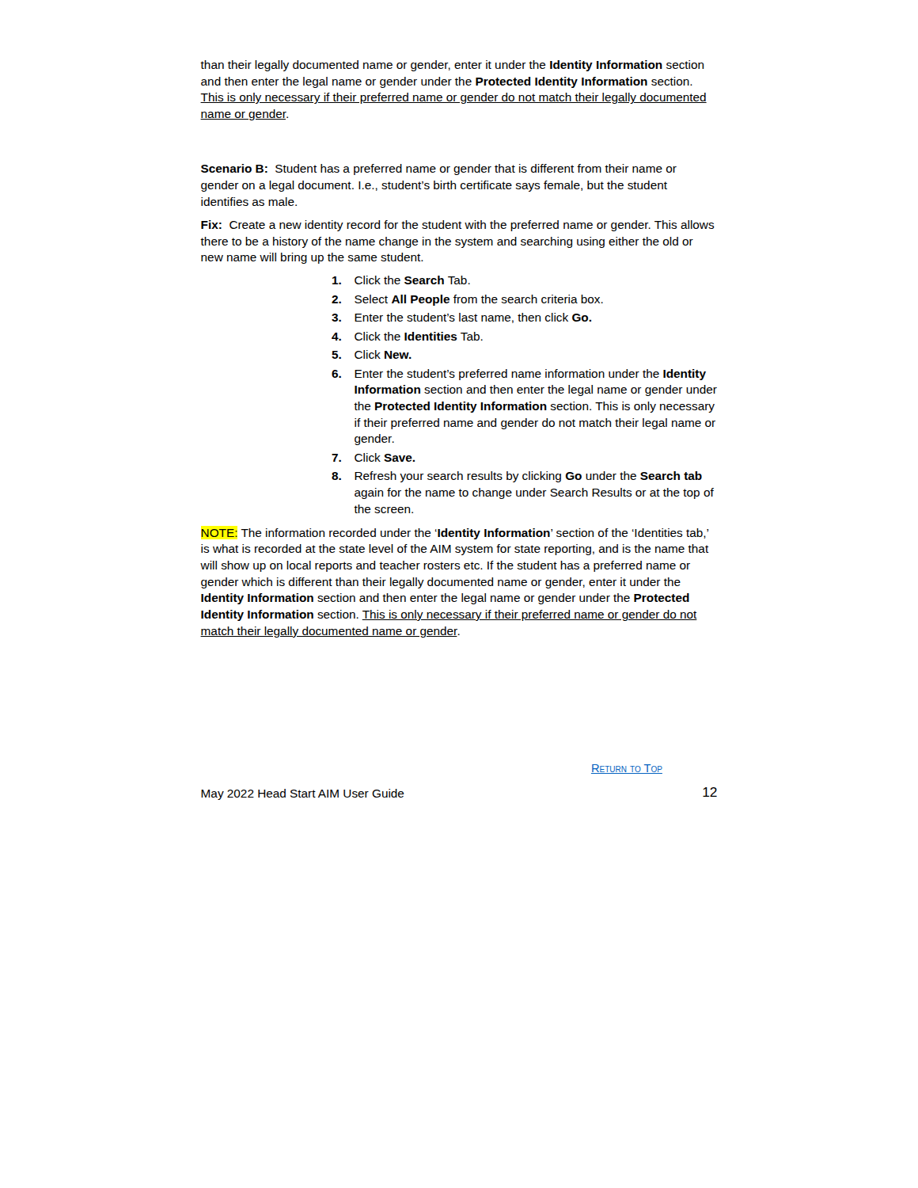than their legally documented name or gender, enter it under the Identity Information section and then enter the legal name or gender under the Protected Identity Information section. This is only necessary if their preferred name or gender do not match their legally documented name or gender.
Scenario B: Student has a preferred name or gender that is different from their name or gender on a legal document. I.e., student’s birth certificate says female, but the student identifies as male.
Fix: Create a new identity record for the student with the preferred name or gender. This allows there to be a history of the name change in the system and searching using either the old or new name will bring up the same student.
Click the Search Tab.
Select All People from the search criteria box.
Enter the student’s last name, then click Go.
Click the Identities Tab.
Click New.
Enter the student’s preferred name information under the Identity Information section and then enter the legal name or gender under the Protected Identity Information section. This is only necessary if their preferred name and gender do not match their legal name or gender.
Click Save.
Refresh your search results by clicking Go under the Search tab again for the name to change under Search Results or at the top of the screen.
NOTE: The information recorded under the ‘Identity Information’ section of the ‘Identities tab,’ is what is recorded at the state level of the AIM system for state reporting, and is the name that will show up on local reports and teacher rosters etc. If the student has a preferred name or gender which is different than their legally documented name or gender, enter it under the Identity Information section and then enter the legal name or gender under the Protected Identity Information section. This is only necessary if their preferred name or gender do not match their legally documented name or gender.
| | Return to Top | 12 |
| May 2022 Head Start AIM User Guide | |